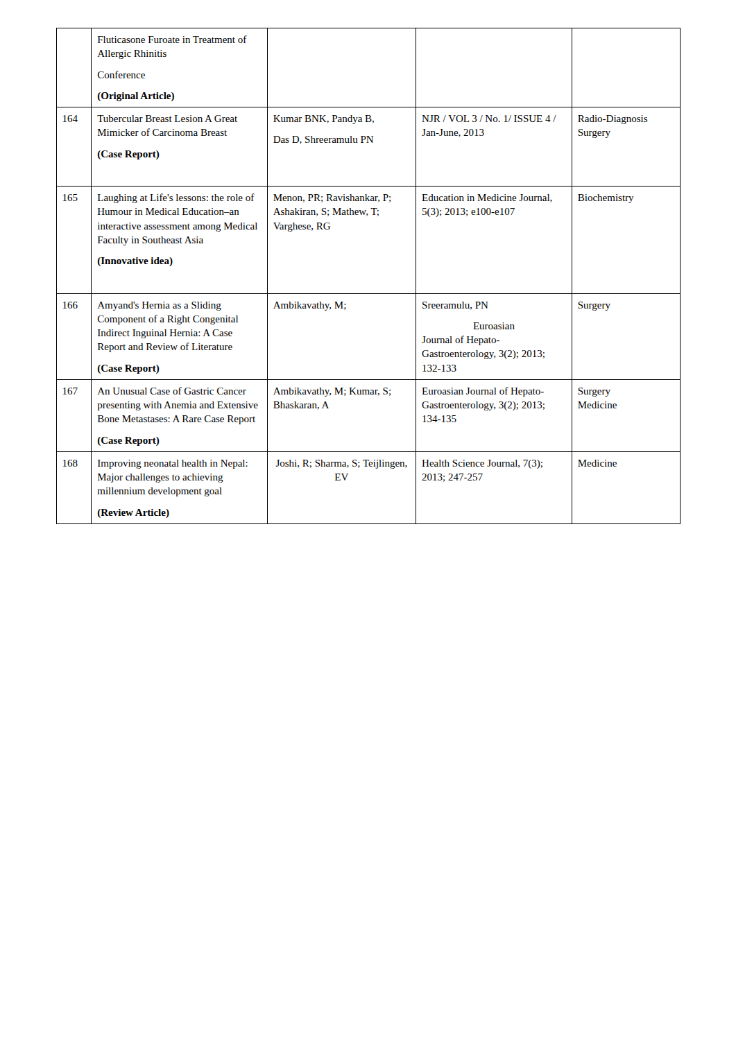| | Fluticasone Furoate in Treatment of Allergic Rhinitis Conference (Original Article) | | | |
| 164 | Tubercular Breast Lesion A Great Mimicker of Carcinoma Breast (Case Report) | Kumar BNK, Pandya B, Das D, Shreeramulu PN | NJR / VOL 3 / No. 1/ ISSUE 4 / Jan-June, 2013 | Radio-Diagnosis Surgery |
| 165 | Laughing at Life's lessons: the role of Humour in Medical Education–an interactive assessment among Medical Faculty in Southeast Asia (Innovative idea) | Menon, PR; Ravishankar, P; Ashakiran, S; Mathew, T; Varghese, RG | Education in Medicine Journal, 5(3); 2013; e100-e107 | Biochemistry |
| 166 | Amyand's Hernia as a Sliding Component of a Right Congenital Indirect Inguinal Hernia: A Case Report and Review of Literature (Case Report) | Ambikavathy, M; | Sreeramulu, PN Euroasian Journal of Hepato-Gastroenterology, 3(2); 2013; 132-133 | Surgery |
| 167 | An Unusual Case of Gastric Cancer presenting with Anemia and Extensive Bone Metastases: A Rare Case Report (Case Report) | Ambikavathy, M; Kumar, S; Bhaskaran, A | Euroasian Journal of Hepato-Gastroenterology, 3(2); 2013; 134-135 | Surgery Medicine |
| 168 | Improving neonatal health in Nepal: Major challenges to achieving millennium development goal (Review Article) | Joshi, R; Sharma, S; Teijlingen, EV | Health Science Journal, 7(3); 2013; 247-257 | Medicine |